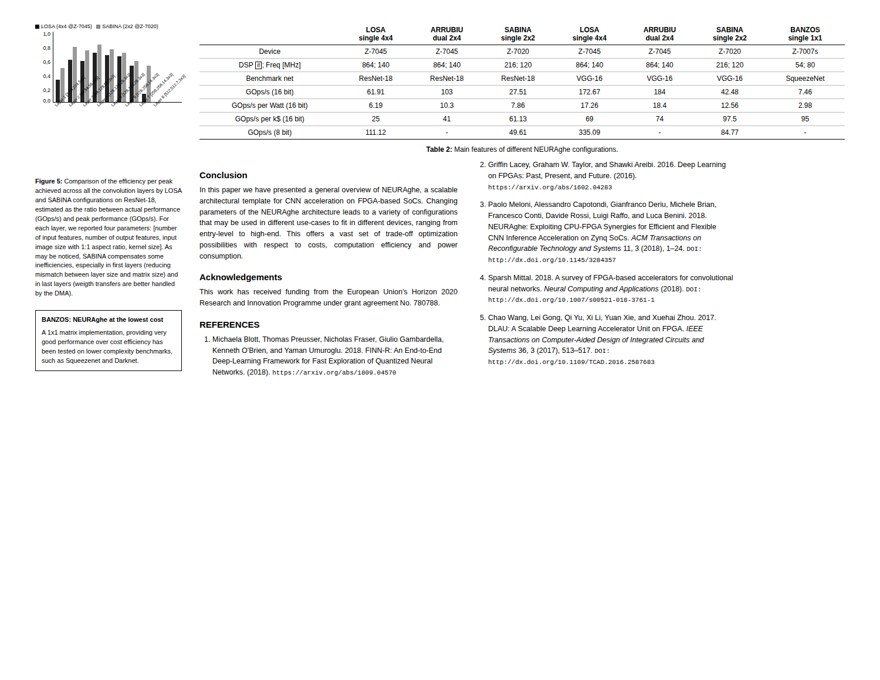LOSA (4x4 @Z-7045) SABINA (2x2 @Z-7020)
1,0
0,8
0,6
0,4
0,2
0,0
Layer 1 [3,64,224,5x5]
Layer 2 [64,64,56,3x3]
Layer 3 [64,128,56,3x3]
Layer 4 [128,128,28,3x3]
Layer 5 [128,128,28,3x3]
Layer 6 [128,256,14,3x3]
Layer 7 [256,256,14,3x3]
Layer 8 [512,512,7,3x3]
| | LOSA | ARRUBIU | SABINA | LOSA | ARRUBIU | SABINA | BANZOS |
| --- | --- | --- | --- | --- | --- | --- | --- |
| | single 4x4 | dual 2x4 | single 2x2 | single 4x4 | dual 2x4 | single 2x2 | single 1x1 |
| Device | Z-7045 | Z-7045 | Z-7020 | Z-7045 | Z-7045 | Z-7020 | Z-7007s |
| DSP # ; Freq [MHz] | 864; 140 | 864; 140 | 216; 120 | 864; 140 | 864; 140 | 216; 120 | 54; 80 |
| Benchmark net | ResNet-18 | ResNet-18 | ResNet-18 | VGG-16 | VGG-16 | VGG-16 | SqueezeNet |
| GOps/s (16 bit) | 61.91 | 103 | 27.51 | 172.67 | 184 | 42.48 | 7.46 |
| GOps/s per Watt (16 bit) | 6.19 | 10.3 | 7.86 | 17.26 | 18.4 | 12.56 | 2.98 |
| GOps/s per k$ (16 bit) | 25 | 41 | 61.13 | 69 | 74 | 97.5 | 95 |
| GOps/s (8 bit) | 111.12 | - | 49.61 | 335.09 | - | 84.77 | - |
Table 2: Main features of different NEURAghe configurations.
Figure 5: Comparison of the efficiency per peak achieved across all the convolution layers by LOSA and SABINA configurations on ResNet-18, estimated as the ratio between actual performance (GOps/s) and peak performance (GOps/s). For each layer, we reported four parameters: [number of input features, number of output features, input image size with 1:1 aspect ratio, kernel size]. As may be noticed, SABINA compensates some inefficiencies, especially in first layers (reducing mismatch between layer size and matrix size) and in last layers (weigth transfers are better handled by the DMA).
BANZOS: NEURAghe at the lowest cost
A 1x1 matrix implementation, providing very good performance over cost efficiency has been tested on lower complexity benchmarks, such as Squeezenet and Darknet.
Conclusion
In this paper we have presented a general overview of NEURAghe, a scalable architectural template for CNN acceleration on FPGA-based SoCs. Changing parameters of the NEURAghe architecture leads to a variety of configurations that may be used in different use-cases to fit in different devices, ranging from entry-level to high-end. This offers a vast set of trade-off optimization possibilities with respect to costs, computation efficiency and power consumption.
Acknowledgements
This work has received funding from the European Union's Horizon 2020 Research and Innovation Programme under grant agreement No. 780788.
REFERENCES
Michaela Blott, Thomas Preusser, Nicholas Fraser, Giulio Gambardella, Kenneth O'Brien, and Yaman Umuroglu. 2018. FINN-R: An End-to-End Deep-Learning Framework for Fast Exploration of Quantized Neural Networks. (2018). https://arxiv.org/abs/1809.04570
Griffin Lacey, Graham W. Taylor, and Shawki Areibi. 2016. Deep Learning on FPGAs: Past, Present, and Future. (2016). https://arxiv.org/abs/1602.04283
Paolo Meloni, Alessandro Capotondi, Gianfranco Deriu, Michele Brian, Francesco Conti, Davide Rossi, Luigi Raffo, and Luca Benini. 2018. NEURAghe: Exploiting CPU-FPGA Synergies for Efficient and Flexible CNN Inference Acceleration on Zynq SoCs. ACM Transactions on Reconfigurable Technology and Systems 11, 3 (2018), 1–24. DOI: http://dx.doi.org/10.1145/3284357
Sparsh Mittal. 2018. A survey of FPGA-based accelerators for convolutional neural networks. Neural Computing and Applications (2018). DOI: http://dx.doi.org/10.1007/s00521-018-3761-1
Chao Wang, Lei Gong, Qi Yu, Xi Li, Yuan Xie, and Xuehai Zhou. 2017. DLAU: A Scalable Deep Learning Accelerator Unit on FPGA. IEEE Transactions on Computer-Aided Design of Integrated Circuits and Systems 36, 3 (2017), 513–517. DOI: http://dx.doi.org/10.1109/TCAD.2016.2587683